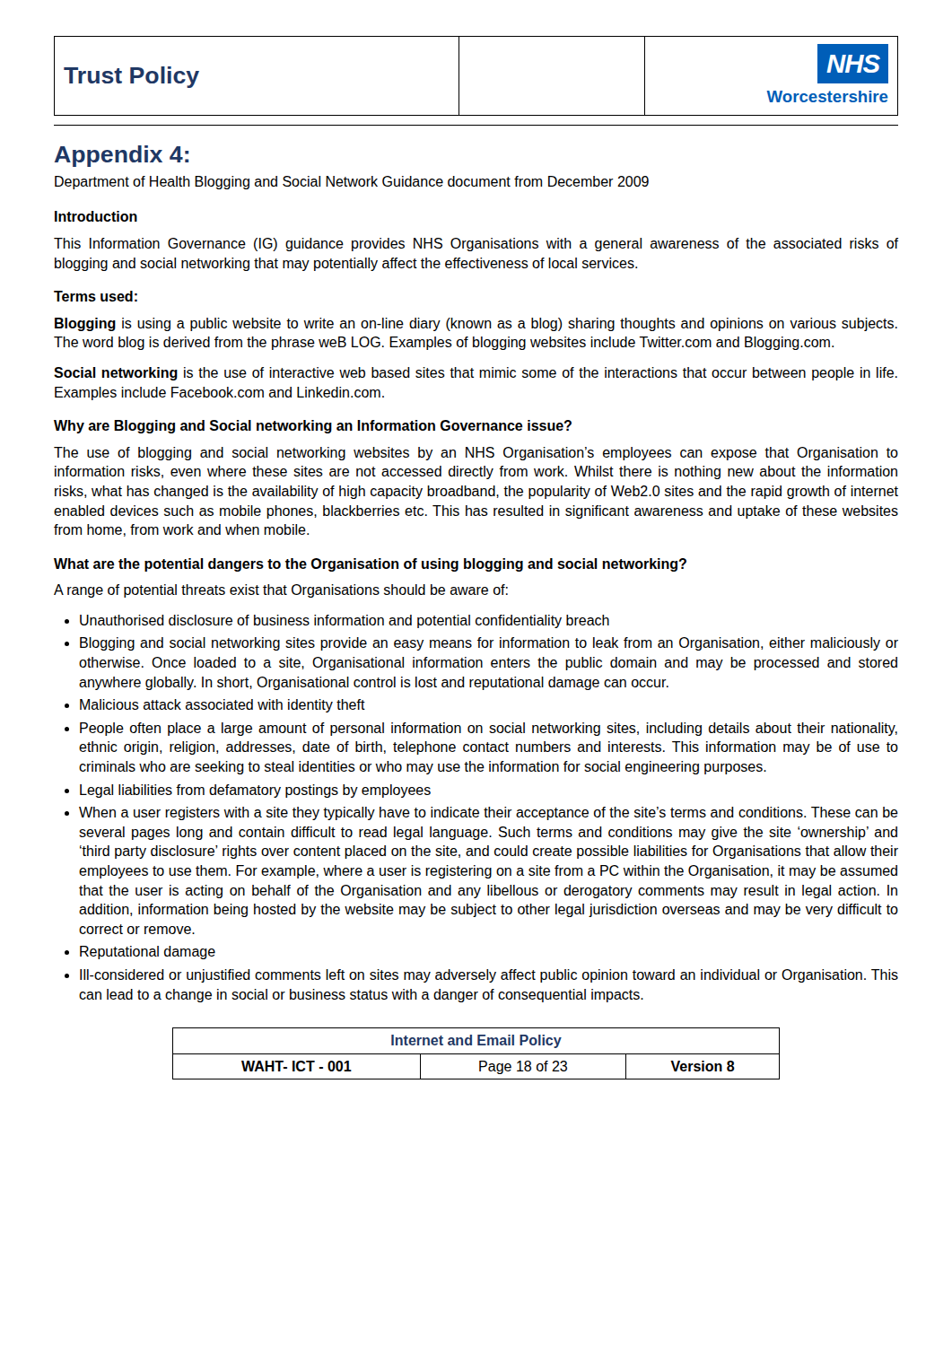| Trust Policy | | NHS Worcestershire |
Appendix 4:
Department of Health Blogging and Social Network Guidance document from December 2009
Introduction
This Information Governance (IG) guidance provides NHS Organisations with a general awareness of the associated risks of blogging and social networking that may potentially affect the effectiveness of local services.
Terms used:
Blogging is using a public website to write an on-line diary (known as a blog) sharing thoughts and opinions on various subjects. The word blog is derived from the phrase weB LOG. Examples of blogging websites include Twitter.com and Blogging.com.
Social networking is the use of interactive web based sites that mimic some of the interactions that occur between people in life. Examples include Facebook.com and Linkedin.com.
Why are Blogging and Social networking an Information Governance issue?
The use of blogging and social networking websites by an NHS Organisation’s employees can expose that Organisation to information risks, even where these sites are not accessed directly from work. Whilst there is nothing new about the information risks, what has changed is the availability of high capacity broadband, the popularity of Web2.0 sites and the rapid growth of internet enabled devices such as mobile phones, blackberries etc. This has resulted in significant awareness and uptake of these websites from home, from work and when mobile.
What are the potential dangers to the Organisation of using blogging and social networking?
A range of potential threats exist that Organisations should be aware of:
Unauthorised disclosure of business information and potential confidentiality breach
Blogging and social networking sites provide an easy means for information to leak from an Organisation, either maliciously or otherwise. Once loaded to a site, Organisational information enters the public domain and may be processed and stored anywhere globally. In short, Organisational control is lost and reputational damage can occur.
Malicious attack associated with identity theft
People often place a large amount of personal information on social networking sites, including details about their nationality, ethnic origin, religion, addresses, date of birth, telephone contact numbers and interests. This information may be of use to criminals who are seeking to steal identities or who may use the information for social engineering purposes.
Legal liabilities from defamatory postings by employees
When a user registers with a site they typically have to indicate their acceptance of the site’s terms and conditions. These can be several pages long and contain difficult to read legal language. Such terms and conditions may give the site ‘ownership’ and ‘third party disclosure’ rights over content placed on the site, and could create possible liabilities for Organisations that allow their employees to use them. For example, where a user is registering on a site from a PC within the Organisation, it may be assumed that the user is acting on behalf of the Organisation and any libellous or derogatory comments may result in legal action. In addition, information being hosted by the website may be subject to other legal jurisdiction overseas and may be very difficult to correct or remove.
Reputational damage
Ill-considered or unjustified comments left on sites may adversely affect public opinion toward an individual or Organisation. This can lead to a change in social or business status with a danger of consequential impacts.
| Internet and Email Policy |
| WAHT- ICT - 001 | Page 18 of 23 | Version 8 |